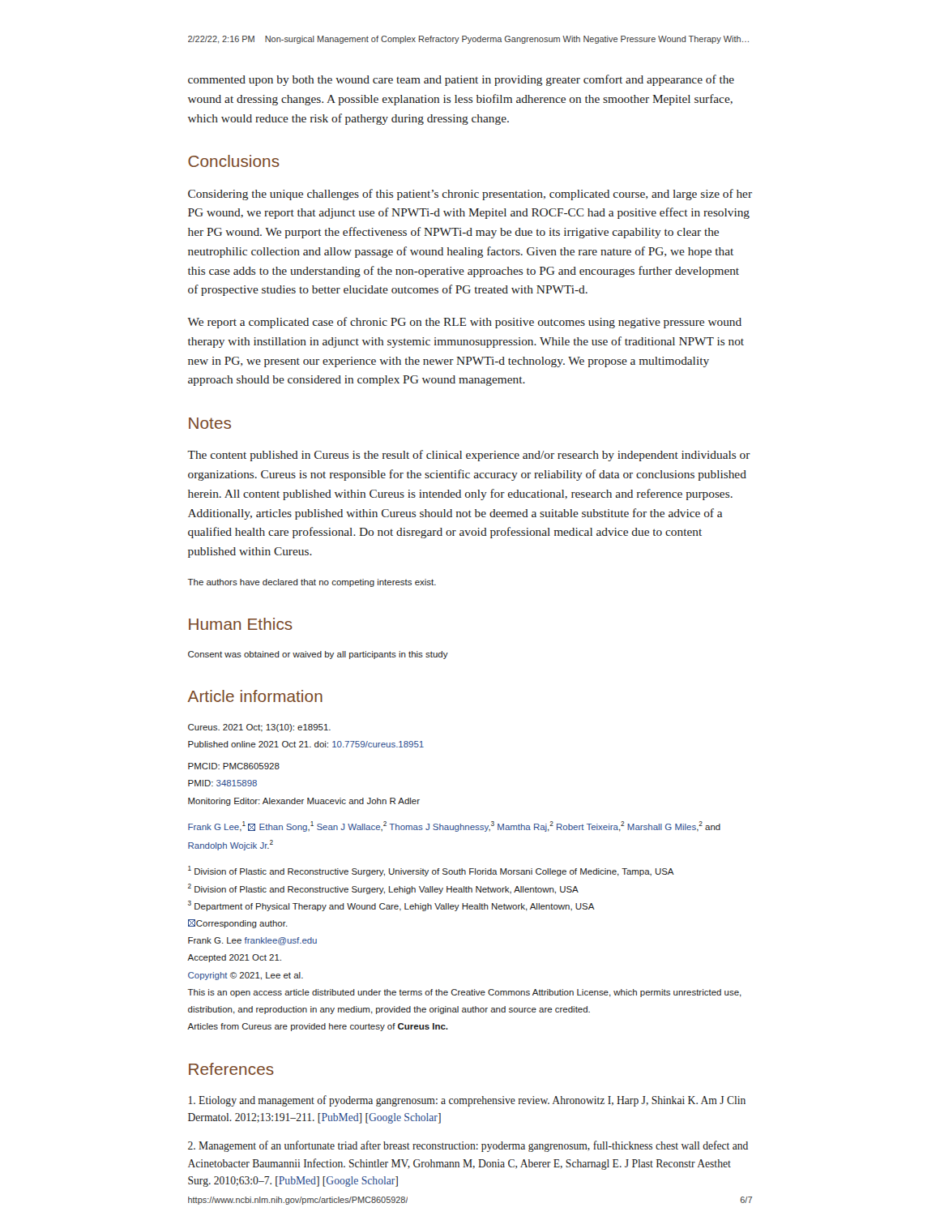2/22/22, 2:16 PM
Non-surgical Management of Complex Refractory Pyoderma Gangrenosum With Negative Pressure Wound Therapy With Instillati…
commented upon by both the wound care team and patient in providing greater comfort and appearance of the wound at dressing changes. A possible explanation is less biofilm adherence on the smoother Mepitel surface, which would reduce the risk of pathergy during dressing change.
Conclusions
Considering the unique challenges of this patient’s chronic presentation, complicated course, and large size of her PG wound, we report that adjunct use of NPWTi-d with Mepitel and ROCF-CC had a positive effect in resolving her PG wound. We purport the effectiveness of NPWTi-d may be due to its irrigative capability to clear the neutrophilic collection and allow passage of wound healing factors. Given the rare nature of PG, we hope that this case adds to the understanding of the non-operative approaches to PG and encourages further development of prospective studies to better elucidate outcomes of PG treated with NPWTi-d.
We report a complicated case of chronic PG on the RLE with positive outcomes using negative pressure wound therapy with instillation in adjunct with systemic immunosuppression. While the use of traditional NPWT is not new in PG, we present our experience with the newer NPWTi-d technology. We propose a multimodality approach should be considered in complex PG wound management.
Notes
The content published in Cureus is the result of clinical experience and/or research by independent individuals or organizations. Cureus is not responsible for the scientific accuracy or reliability of data or conclusions published herein. All content published within Cureus is intended only for educational, research and reference purposes. Additionally, articles published within Cureus should not be deemed a suitable substitute for the advice of a qualified health care professional. Do not disregard or avoid professional medical advice due to content published within Cureus.
The authors have declared that no competing interests exist.
Human Ethics
Consent was obtained or waived by all participants in this study
Article information
Cureus. 2021 Oct; 13(10): e18951.
Published online 2021 Oct 21. doi: 10.7759/cureus.18951
PMCID: PMC8605928
PMID: 34815898
Monitoring Editor: Alexander Muacevic and John R Adler
Frank G Lee,1 Ethan Song,1 Sean J Wallace,2 Thomas J Shaughnessy,3 Mamtha Raj,2 Robert Teixeira,2 Marshall G Miles,2 and Randolph Wojcik Jr.2
1 Division of Plastic and Reconstructive Surgery, University of South Florida Morsani College of Medicine, Tampa, USA
2 Division of Plastic and Reconstructive Surgery, Lehigh Valley Health Network, Allentown, USA
3 Department of Physical Therapy and Wound Care, Lehigh Valley Health Network, Allentown, USA
Corresponding author.
Frank G. Lee franklee@usf.edu
Accepted 2021 Oct 21.
Copyright © 2021, Lee et al.
This is an open access article distributed under the terms of the Creative Commons Attribution License, which permits unrestricted use, distribution, and reproduction in any medium, provided the original author and source are credited.
Articles from Cureus are provided here courtesy of Cureus Inc.
References
1. Etiology and management of pyoderma gangrenosum: a comprehensive review. Ahronowitz I, Harp J, Shinkai K. Am J Clin Dermatol. 2012;13:191–211. [PubMed] [Google Scholar]
2. Management of an unfortunate triad after breast reconstruction: pyoderma gangrenosum, full-thickness chest wall defect and Acinetobacter Baumannii Infection. Schintler MV, Grohmann M, Donia C, Aberer E, Scharnagl E. J Plast Reconstr Aesthet Surg. 2010;63:0–7. [PubMed] [Google Scholar]
https://www.ncbi.nlm.nih.gov/pmc/articles/PMC8605928/
6/7